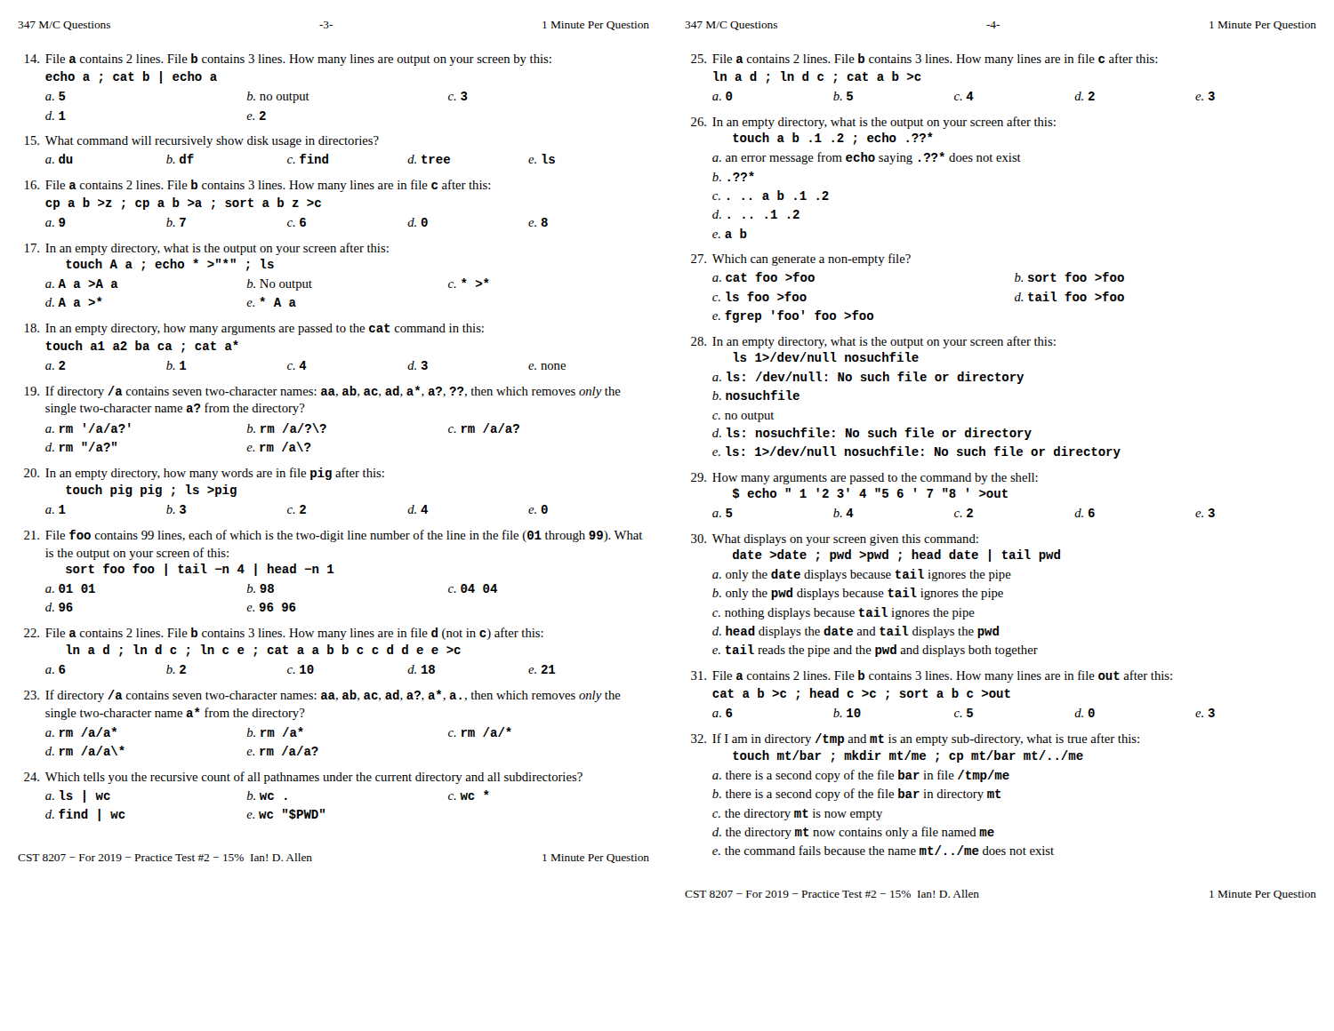347 M/C Questions -3- 1 Minute Per Question
14. File a contains 2 lines. File b contains 3 lines. How many lines are output on your screen by this: echo a ; cat b | echo a
a. 5
b. no output
c. 3
d. 1
e. 2
15. What command will recursively show disk usage in directories?
a. du
b. df
c. find
d. tree
e. ls
16. File a contains 2 lines. File b contains 3 lines. How many lines are in file c after this: cp a b >z ; cp a b >a ; sort a b z >c
a. 9
b. 7
c. 6
d. 0
e. 8
17. In an empty directory, what is the output on your screen after this: touch A a ; echo * >"*" ; ls
a. A a >A a
b. No output
c. * >*
d. A a >*
e. * A a
18. In an empty directory, how many arguments are passed to the cat command in this: touch a1 a2 ba ca ; cat a*
a. 2
b. 1
c. 4
d. 3
e. none
19. If directory /a contains seven two-character names: aa, ab, ac, ad, a*, a?, ??, then which removes only the single two-character name a? from the directory?
a. rm '/a/a?'
b. rm /a/?\?
c. rm /a/a?
d. rm "/a?"
e. rm /a\?
20. In an empty directory, how many words are in file pig after this: touch pig pig ; ls >pig
a. 1
b. 3
c. 2
d. 4
e. 0
21. File foo contains 99 lines, each of which is the two-digit line number of the line in the file (01 through 99). What is the output on your screen of this: sort foo foo | tail −n 4 | head −n 1
a. 01 01
b. 98
c. 04 04
d. 96
e. 96 96
22. File a contains 2 lines. File b contains 3 lines. How many lines are in file d (not in c) after this: ln a d ; ln d c ; ln c e ; cat a a b b c c d d e e >c
a. 6
b. 2
c. 10
d. 18
e. 21
23. If directory /a contains seven two-character names: aa, ab, ac, ad, a?, a*, a., then which removes only the single two-character name a* from the directory?
a. rm /a/a*
b. rm /a*
c. rm /a/*
d. rm /a/a\*
e. rm /a/a?
24. Which tells you the recursive count of all pathnames under the current directory and all subdirectories?
a. ls | wc
b. wc .
c. wc *
d. find | wc
e. wc "$PWD"
CST 8207 − For 2019 − Practice Test #2 − 15% Ian! D. Allen 1 Minute Per Question
347 M/C Questions -4- 1 Minute Per Question
25. File a contains 2 lines. File b contains 3 lines. How many lines are in file c after this: ln a d ; ln d c ; cat a b >c
a. 0
b. 5
c. 4
d. 2
e. 3
26. In an empty directory, what is the output on your screen after this: touch a b .1 .2 ; echo .??*
a. an error message from echo saying .??* does not exist
b. .??*
c. . .. a b .1 .2
d. . .. .1 .2
e. a b
27. Which can generate a non-empty file?
a. cat foo >foo
b. sort foo >foo
c. ls foo >foo
d. tail foo >foo
e. fgrep 'foo' foo >foo
28. In an empty directory, what is the output on your screen after this: ls 1>/dev/null nosuchfile
a. ls: /dev/null: No such file or directory
b. nosuchfile
c. no output
d. ls: nosuchfile: No such file or directory
e. ls: 1>/dev/null nosuchfile: No such file or directory
29. How many arguments are passed to the command by the shell: $ echo " 1 '2 3' 4 "5 6 ' 7 "8 ' >out
a. 5
b. 4
c. 2
d. 6
e. 3
30. What displays on your screen given this command: date >date ; pwd >pwd ; head date | tail pwd
a. only the date displays because tail ignores the pipe
b. only the pwd displays because tail ignores the pipe
c. nothing displays because tail ignores the pipe
d. head displays the date and tail displays the pwd
e. tail reads the pipe and the pwd and displays both together
31. File a contains 2 lines. File b contains 3 lines. How many lines are in file out after this: cat a b >c ; head c >c ; sort a b c >out
a. 6
b. 10
c. 5
d. 0
e. 3
32. If I am in directory /tmp and mt is an empty sub-directory, what is true after this: touch mt/bar ; mkdir mt/me ; cp mt/bar mt/../me
a. there is a second copy of the file bar in file /tmp/me
b. there is a second copy of the file bar in directory mt
c. the directory mt is now empty
d. the directory mt now contains only a file named me
e. the command fails because the name mt/../me does not exist
CST 8207 − For 2019 − Practice Test #2 − 15% Ian! D. Allen 1 Minute Per Question